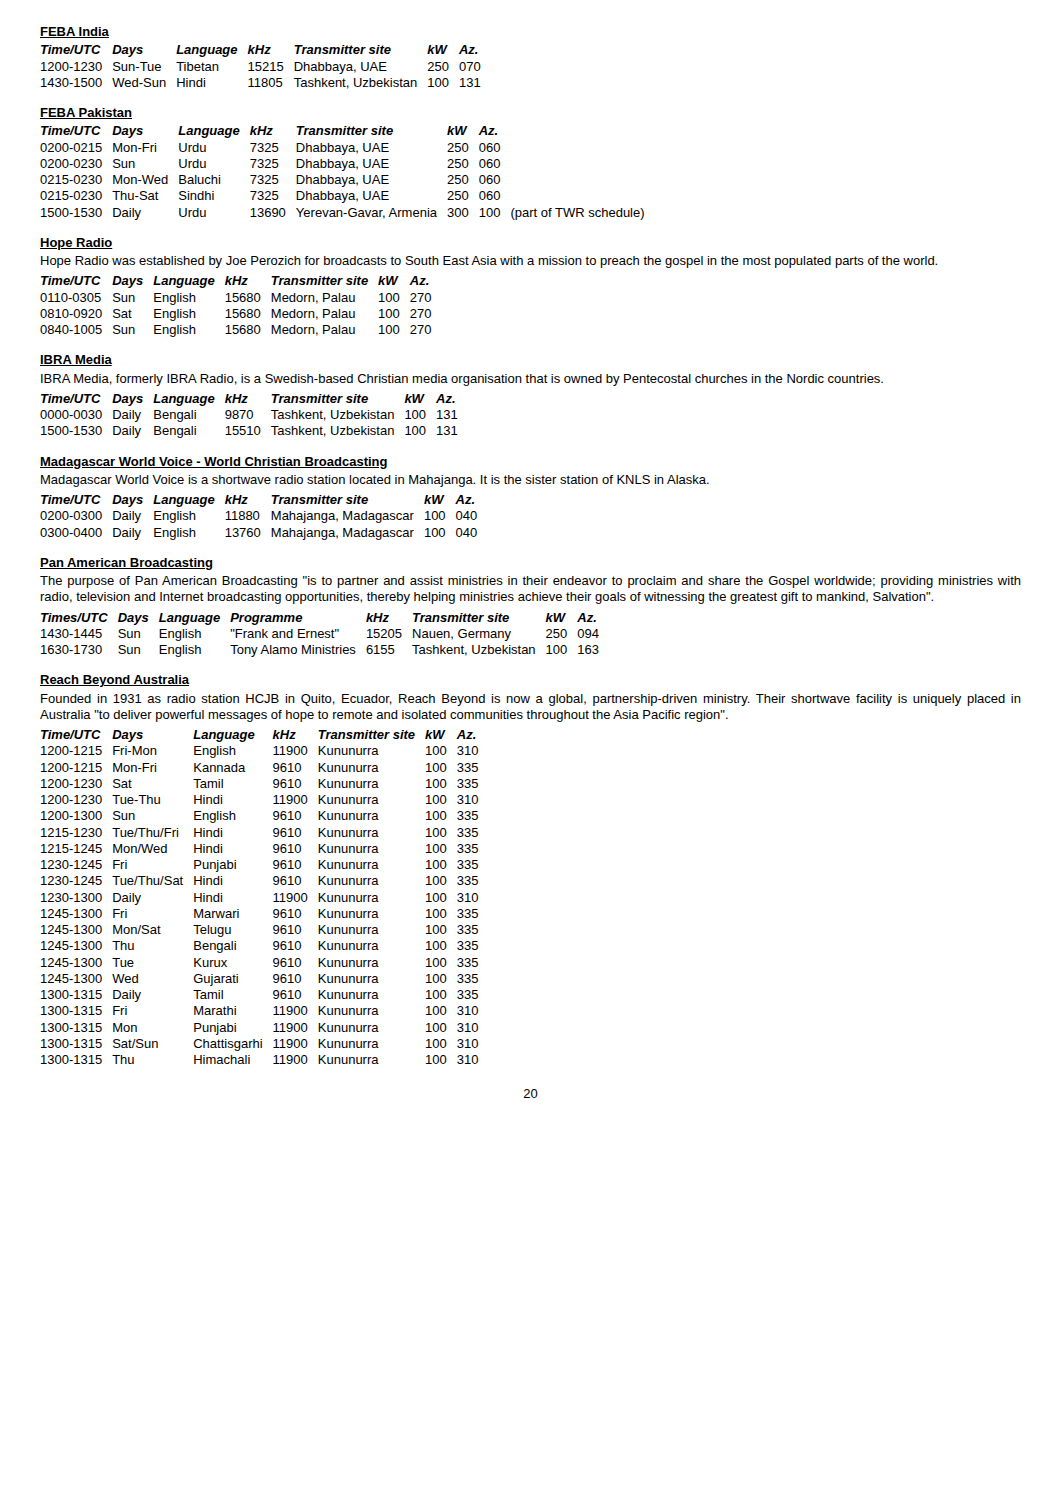FEBA India
| Time/UTC | Days | Language | kHz | Transmitter site | kW | Az. |
| --- | --- | --- | --- | --- | --- | --- |
| 1200-1230 | Sun-Tue | Tibetan | 15215 | Dhabbaya, UAE | 250 | 070 |
| 1430-1500 | Wed-Sun | Hindi | 11805 | Tashkent, Uzbekistan | 100 | 131 |
FEBA Pakistan
| Time/UTC | Days | Language | kHz | Transmitter site | kW | Az. | |
| --- | --- | --- | --- | --- | --- | --- | --- |
| 0200-0215 | Mon-Fri | Urdu | 7325 | Dhabbaya, UAE | 250 | 060 | |
| 0200-0230 | Sun | Urdu | 7325 | Dhabbaya, UAE | 250 | 060 | |
| 0215-0230 | Mon-Wed | Baluchi | 7325 | Dhabbaya, UAE | 250 | 060 | |
| 0215-0230 | Thu-Sat | Sindhi | 7325 | Dhabbaya, UAE | 250 | 060 | |
| 1500-1530 | Daily | Urdu | 13690 | Yerevan-Gavar, Armenia | 300 | 100 | (part of TWR schedule) |
Hope Radio
Hope Radio was established by Joe Perozich for broadcasts to South East Asia with a mission to preach the gospel in the most populated parts of the world.
| Time/UTC | Days | Language | kHz | Transmitter site | kW | Az. |
| --- | --- | --- | --- | --- | --- | --- |
| 0110-0305 | Sun | English | 15680 | Medorn, Palau | 100 | 270 |
| 0810-0920 | Sat | English | 15680 | Medorn, Palau | 100 | 270 |
| 0840-1005 | Sun | English | 15680 | Medorn, Palau | 100 | 270 |
IBRA Media
IBRA Media, formerly IBRA Radio, is a Swedish-based Christian media organisation that is owned by Pentecostal churches in the Nordic countries.
| Time/UTC | Days | Language | kHz | Transmitter site | kW | Az. |
| --- | --- | --- | --- | --- | --- | --- |
| 0000-0030 | Daily | Bengali | 9870 | Tashkent, Uzbekistan | 100 | 131 |
| 1500-1530 | Daily | Bengali | 15510 | Tashkent, Uzbekistan | 100 | 131 |
Madagascar World Voice - World Christian Broadcasting
Madagascar World Voice is a shortwave radio station located in Mahajanga. It is the sister station of KNLS in Alaska.
| Time/UTC | Days | Language | kHz | Transmitter site | kW | Az. |
| --- | --- | --- | --- | --- | --- | --- |
| 0200-0300 | Daily | English | 11880 | Mahajanga, Madagascar | 100 | 040 |
| 0300-0400 | Daily | English | 13760 | Mahajanga, Madagascar | 100 | 040 |
Pan American Broadcasting
The purpose of Pan American Broadcasting "is to partner and assist ministries in their endeavor to proclaim and share the Gospel worldwide; providing ministries with radio, television and Internet broadcasting opportunities, thereby helping ministries achieve their goals of witnessing the greatest gift to mankind, Salvation".
| Times/UTC | Days | Language | Programme | kHz | Transmitter site | kW | Az. |
| --- | --- | --- | --- | --- | --- | --- | --- |
| 1430-1445 | Sun | English | "Frank and Ernest" | 15205 | Nauen, Germany | 250 | 094 |
| 1630-1730 | Sun | English | Tony Alamo Ministries | 6155 | Tashkent, Uzbekistan | 100 | 163 |
Reach Beyond Australia
Founded in 1931 as radio station HCJB in Quito, Ecuador, Reach Beyond is now a global, partnership-driven ministry. Their shortwave facility is uniquely placed in Australia "to deliver powerful messages of hope to remote and isolated communities throughout the Asia Pacific region".
| Time/UTC | Days | Language | kHz | Transmitter site | kW | Az. |
| --- | --- | --- | --- | --- | --- | --- |
| 1200-1215 | Fri-Mon | English | 11900 | Kununurra | 100 | 310 |
| 1200-1215 | Mon-Fri | Kannada | 9610 | Kununurra | 100 | 335 |
| 1200-1230 | Sat | Tamil | 9610 | Kununurra | 100 | 335 |
| 1200-1230 | Tue-Thu | Hindi | 11900 | Kununurra | 100 | 310 |
| 1200-1300 | Sun | English | 9610 | Kununurra | 100 | 335 |
| 1215-1230 | Tue/Thu/Fri | Hindi | 9610 | Kununurra | 100 | 335 |
| 1215-1245 | Mon/Wed | Hindi | 9610 | Kununurra | 100 | 335 |
| 1230-1245 | Fri | Punjabi | 9610 | Kununurra | 100 | 335 |
| 1230-1245 | Tue/Thu/Sat | Hindi | 9610 | Kununurra | 100 | 335 |
| 1230-1300 | Daily | Hindi | 11900 | Kununurra | 100 | 310 |
| 1245-1300 | Fri | Marwari | 9610 | Kununurra | 100 | 335 |
| 1245-1300 | Mon/Sat | Telugu | 9610 | Kununurra | 100 | 335 |
| 1245-1300 | Thu | Bengali | 9610 | Kununurra | 100 | 335 |
| 1245-1300 | Tue | Kurux | 9610 | Kununurra | 100 | 335 |
| 1245-1300 | Wed | Gujarati | 9610 | Kununurra | 100 | 335 |
| 1300-1315 | Daily | Tamil | 9610 | Kununurra | 100 | 335 |
| 1300-1315 | Fri | Marathi | 11900 | Kununurra | 100 | 310 |
| 1300-1315 | Mon | Punjabi | 11900 | Kununurra | 100 | 310 |
| 1300-1315 | Sat/Sun | Chattisgarhi | 11900 | Kununurra | 100 | 310 |
| 1300-1315 | Thu | Himachali | 11900 | Kununurra | 100 | 310 |
20